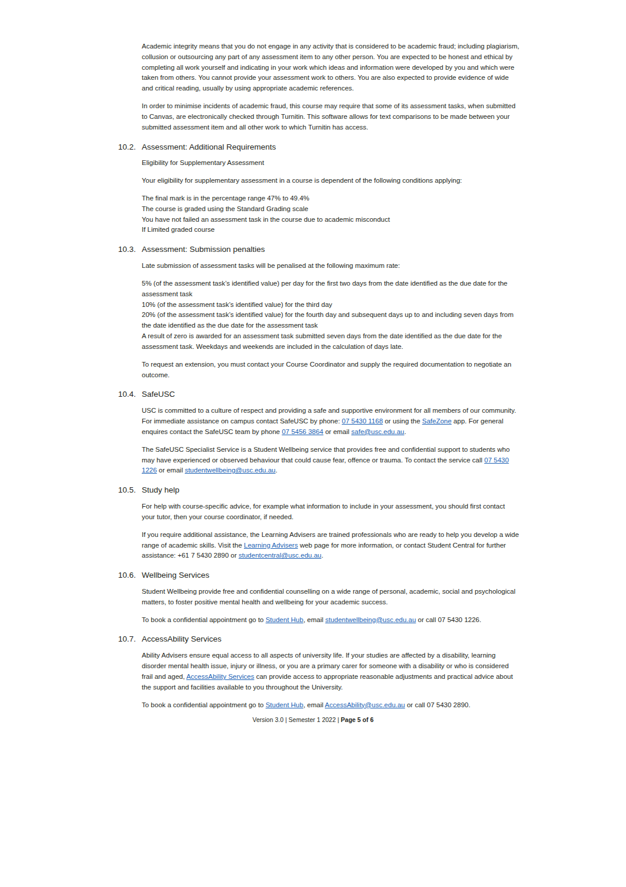Academic integrity means that you do not engage in any activity that is considered to be academic fraud; including plagiarism, collusion or outsourcing any part of any assessment item to any other person. You are expected to be honest and ethical by completing all work yourself and indicating in your work which ideas and information were developed by you and which were taken from others. You cannot provide your assessment work to others. You are also expected to provide evidence of wide and critical reading, usually by using appropriate academic references.
In order to minimise incidents of academic fraud, this course may require that some of its assessment tasks, when submitted to Canvas, are electronically checked through Turnitin. This software allows for text comparisons to be made between your submitted assessment item and all other work to which Turnitin has access.
10.2. Assessment: Additional Requirements
Eligibility for Supplementary Assessment
Your eligibility for supplementary assessment in a course is dependent of the following conditions applying:
The final mark is in the percentage range 47% to 49.4%
The course is graded using the Standard Grading scale
You have not failed an assessment task in the course due to academic misconduct
If Limited graded course
10.3. Assessment: Submission penalties
Late submission of assessment tasks will be penalised at the following maximum rate:
5% (of the assessment task’s identified value) per day for the first two days from the date identified as the due date for the assessment task
10% (of the assessment task’s identified value) for the third day
20% (of the assessment task’s identified value) for the fourth day and subsequent days up to and including seven days from the date identified as the due date for the assessment task
A result of zero is awarded for an assessment task submitted seven days from the date identified as the due date for the assessment task. Weekdays and weekends are included in the calculation of days late.
To request an extension, you must contact your Course Coordinator and supply the required documentation to negotiate an outcome.
10.4. SafeUSC
USC is committed to a culture of respect and providing a safe and supportive environment for all members of our community. For immediate assistance on campus contact SafeUSC by phone: 07 5430 1168 or using the SafeZone app. For general enquires contact the SafeUSC team by phone 07 5456 3864 or email safe@usc.edu.au.
The SafeUSC Specialist Service is a Student Wellbeing service that provides free and confidential support to students who may have experienced or observed behaviour that could cause fear, offence or trauma. To contact the service call 07 5430 1226 or email studentwellbeing@usc.edu.au.
10.5. Study help
For help with course-specific advice, for example what information to include in your assessment, you should first contact your tutor, then your course coordinator, if needed.
If you require additional assistance, the Learning Advisers are trained professionals who are ready to help you develop a wide range of academic skills. Visit the Learning Advisers web page for more information, or contact Student Central for further assistance: +61 7 5430 2890 or studentcentral@usc.edu.au.
10.6. Wellbeing Services
Student Wellbeing provide free and confidential counselling on a wide range of personal, academic, social and psychological matters, to foster positive mental health and wellbeing for your academic success.
To book a confidential appointment go to Student Hub, email studentwellbeing@usc.edu.au or call 07 5430 1226.
10.7. AccessAbility Services
Ability Advisers ensure equal access to all aspects of university life. If your studies are affected by a disability, learning disorder mental health issue, injury or illness, or you are a primary carer for someone with a disability or who is considered frail and aged, AccessAbility Services can provide access to appropriate reasonable adjustments and practical advice about the support and facilities available to you throughout the University.
To book a confidential appointment go to Student Hub, email AccessAbility@usc.edu.au or call 07 5430 2890.
Version 3.0 | Semester 1 2022 | Page 5 of 6